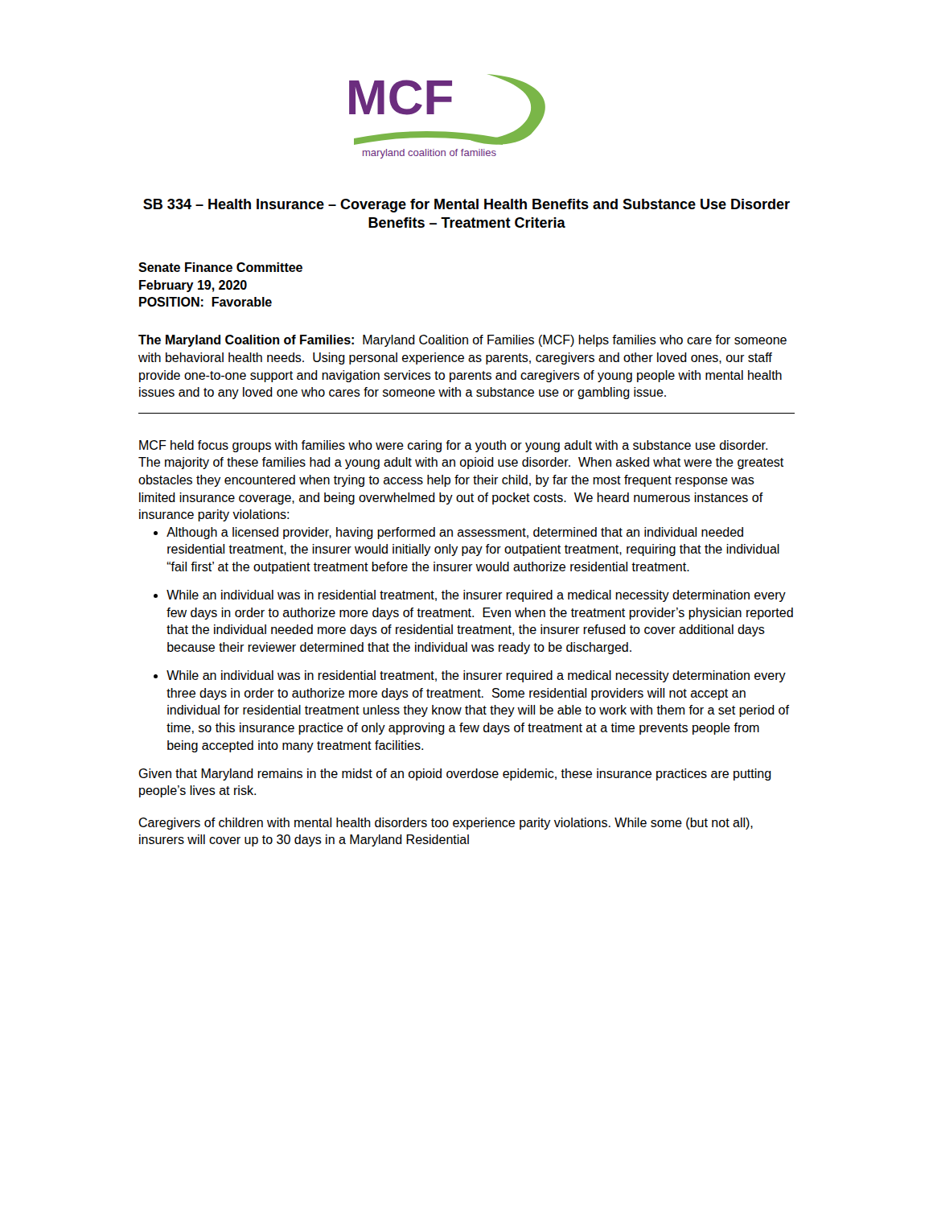SB 334 – Health Insurance – Coverage for Mental Health Benefits and Substance Use Disorder Benefits – Treatment Criteria
Senate Finance Committee
February 19, 2020
POSITION: Favorable
The Maryland Coalition of Families: Maryland Coalition of Families (MCF) helps families who care for someone with behavioral health needs. Using personal experience as parents, caregivers and other loved ones, our staff provide one-to-one support and navigation services to parents and caregivers of young people with mental health issues and to any loved one who cares for someone with a substance use or gambling issue.
MCF held focus groups with families who were caring for a youth or young adult with a substance use disorder. The majority of these families had a young adult with an opioid use disorder. When asked what were the greatest obstacles they encountered when trying to access help for their child, by far the most frequent response was limited insurance coverage, and being overwhelmed by out of pocket costs. We heard numerous instances of insurance parity violations:
Although a licensed provider, having performed an assessment, determined that an individual needed residential treatment, the insurer would initially only pay for outpatient treatment, requiring that the individual “fail first’ at the outpatient treatment before the insurer would authorize residential treatment.
While an individual was in residential treatment, the insurer required a medical necessity determination every few days in order to authorize more days of treatment. Even when the treatment provider’s physician reported that the individual needed more days of residential treatment, the insurer refused to cover additional days because their reviewer determined that the individual was ready to be discharged.
While an individual was in residential treatment, the insurer required a medical necessity determination every three days in order to authorize more days of treatment. Some residential providers will not accept an individual for residential treatment unless they know that they will be able to work with them for a set period of time, so this insurance practice of only approving a few days of treatment at a time prevents people from being accepted into many treatment facilities.
Given that Maryland remains in the midst of an opioid overdose epidemic, these insurance practices are putting people’s lives at risk.
Caregivers of children with mental health disorders too experience parity violations. While some (but not all), insurers will cover up to 30 days in a Maryland Residential